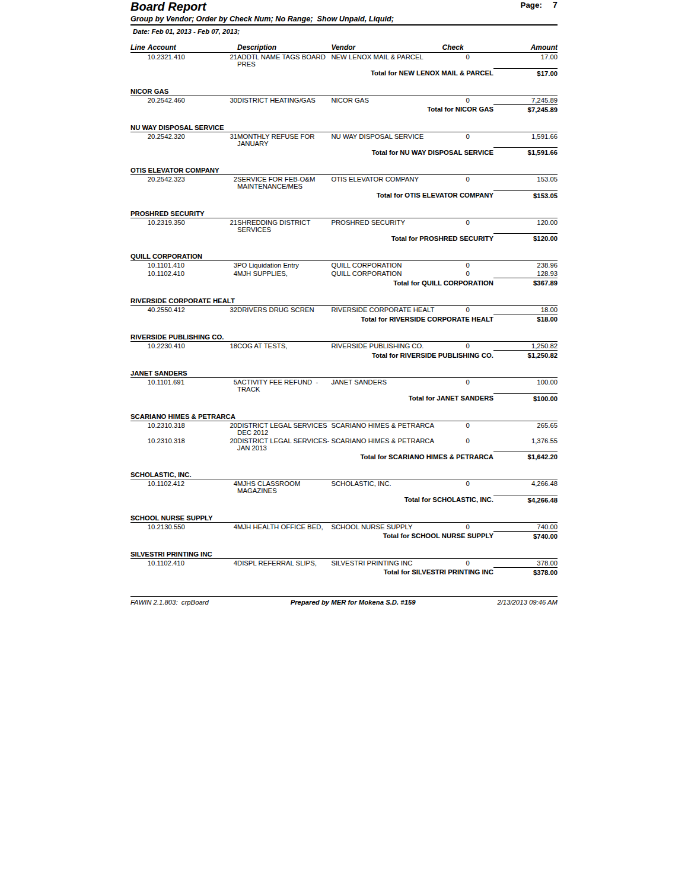Board Report
Page: 7
Group by Vendor; Order by Check Num; No Range; Show Unpaid, Liquid;
Date: Feb 01, 2013 - Feb 07, 2013;
| Line | Account | | Description | Vendor | Check | Amount |
| --- | --- | --- | --- | --- | --- | --- |
| | 10.2321.410 | 21 | ADDTL NAME TAGS BOARD PRES | NEW LENOX MAIL & PARCEL | 0 | 17.00 |
| | Total for NEW LENOX MAIL & PARCEL | $17.00 |
| NICOR GAS |
| | 20.2542.460 | 30 | DISTRICT HEATING/GAS | NICOR GAS | 0 | 7,245.89 |
| | Total for NICOR GAS | $7,245.89 |
| NU WAY DISPOSAL SERVICE |
| | 20.2542.320 | 31 | MONTHLY REFUSE FOR JANUARY | NU WAY DISPOSAL SERVICE | 0 | 1,591.66 |
| | Total for NU WAY DISPOSAL SERVICE | $1,591.66 |
| OTIS ELEVATOR COMPANY |
| | 20.2542.323 | 2 | SERVICE FOR FEB-O&M MAINTENANCE/MES | OTIS ELEVATOR COMPANY | 0 | 153.05 |
| | Total for OTIS ELEVATOR COMPANY | $153.05 |
| PROSHRED SECURITY |
| | 10.2319.350 | 21 | SHREDDING DISTRICT SERVICES | PROSHRED SECURITY | 0 | 120.00 |
| | Total for PROSHRED SECURITY | $120.00 |
| QUILL CORPORATION |
| | 10.1101.410 | 3 | PO Liquidation Entry | QUILL CORPORATION | 0 | 238.96 |
| | 10.1102.410 | 4 | MJH SUPPLIES, | QUILL CORPORATION | 0 | 128.93 |
| | Total for QUILL CORPORATION | $367.89 |
| RIVERSIDE CORPORATE HEALT |
| | 40.2550.412 | 32 | DRIVERS DRUG SCREN | RIVERSIDE CORPORATE HEALT | 0 | 18.00 |
| | Total for RIVERSIDE CORPORATE HEALT | $18.00 |
| RIVERSIDE PUBLISHING CO. |
| | 10.2230.410 | 18 | COG AT TESTS, | RIVERSIDE PUBLISHING CO. | 0 | 1,250.82 |
| | Total for RIVERSIDE PUBLISHING CO. | $1,250.82 |
| JANET SANDERS |
| | 10.1101.691 | 5 | ACTIVITY FEE REFUND - TRACK | JANET SANDERS | 0 | 100.00 |
| | Total for JANET SANDERS | $100.00 |
| SCARIANO HIMES & PETRARCA |
| | 10.2310.318 | 20 | DISTRICT LEGAL SERVICES DEC 2012 | SCARIANO HIMES & PETRARCA | 0 | 265.65 |
| | 10.2310.318 | 20 | DISTRICT LEGAL SERVICES-JAN 2013 | SCARIANO HIMES & PETRARCA | 0 | 1,376.55 |
| | Total for SCARIANO HIMES & PETRARCA | $1,642.20 |
| SCHOLASTIC, INC. |
| | 10.1102.412 | 4 | MJHS CLASSROOM MAGAZINES | SCHOLASTIC, INC. | 0 | 4,266.48 |
| | Total for SCHOLASTIC, INC. | $4,266.48 |
| SCHOOL NURSE SUPPLY |
| | 10.2130.550 | 4 | MJH HEALTH OFFICE BED, | SCHOOL NURSE SUPPLY | 0 | 740.00 |
| | Total for SCHOOL NURSE SUPPLY | $740.00 |
| SILVESTRI PRINTING INC |
| | 10.1102.410 | 4 | DISPL REFERRAL SLIPS, | SILVESTRI PRINTING INC | 0 | 378.00 |
| | Total for SILVESTRI PRINTING INC | $378.00 |
FAWIN 2.1.803: crpBoard
Prepared by MER for Mokena S.D. #159
2/13/2013 09:46 AM